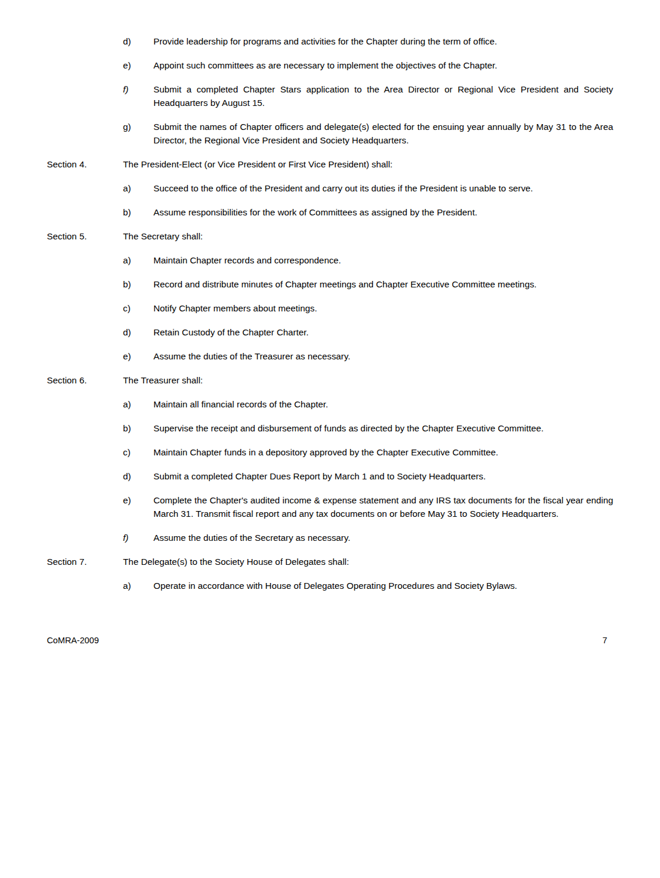d)
Provide leadership for programs and activities for the Chapter during the term of office.
e)
Appoint such committees as are necessary to implement the objectives of the Chapter.
f)
Submit a completed Chapter Stars application to the Area Director or Regional Vice President and Society Headquarters by August 15.
g)
Submit the names of Chapter officers and delegate(s) elected for the ensuing year annually by May 31 to the Area Director, the Regional Vice President and Society Headquarters.
Section 4.
The President-Elect (or Vice President or First Vice President) shall:
a)
Succeed to the office of the President and carry out its duties if the President is unable to serve.
b)
Assume responsibilities for the work of Committees as assigned by the President.
Section 5.
The Secretary shall:
a)
Maintain Chapter records and correspondence.
b)
Record and distribute minutes of Chapter meetings and Chapter Executive Committee meetings.
c)
Notify Chapter members about meetings.
d)
Retain Custody of the Chapter Charter.
e)
Assume the duties of the Treasurer as necessary.
Section 6.
The Treasurer shall:
a)
Maintain all financial records of the Chapter.
b)
Supervise the receipt and disbursement of funds as directed by the Chapter Executive Committee.
c)
Maintain Chapter funds in a depository approved by the Chapter Executive Committee.
d)
Submit a completed Chapter Dues Report by March 1 and to Society Headquarters.
e)
Complete the Chapter's audited income & expense statement and any IRS tax documents for the fiscal year ending March 31. Transmit fiscal report and any tax documents on or before May 31 to Society Headquarters.
f)
Assume the duties of the Secretary as necessary.
Section 7.
The Delegate(s) to the Society House of Delegates shall:
a)
Operate in accordance with House of Delegates Operating Procedures and Society Bylaws.
CoMRA-2009
7